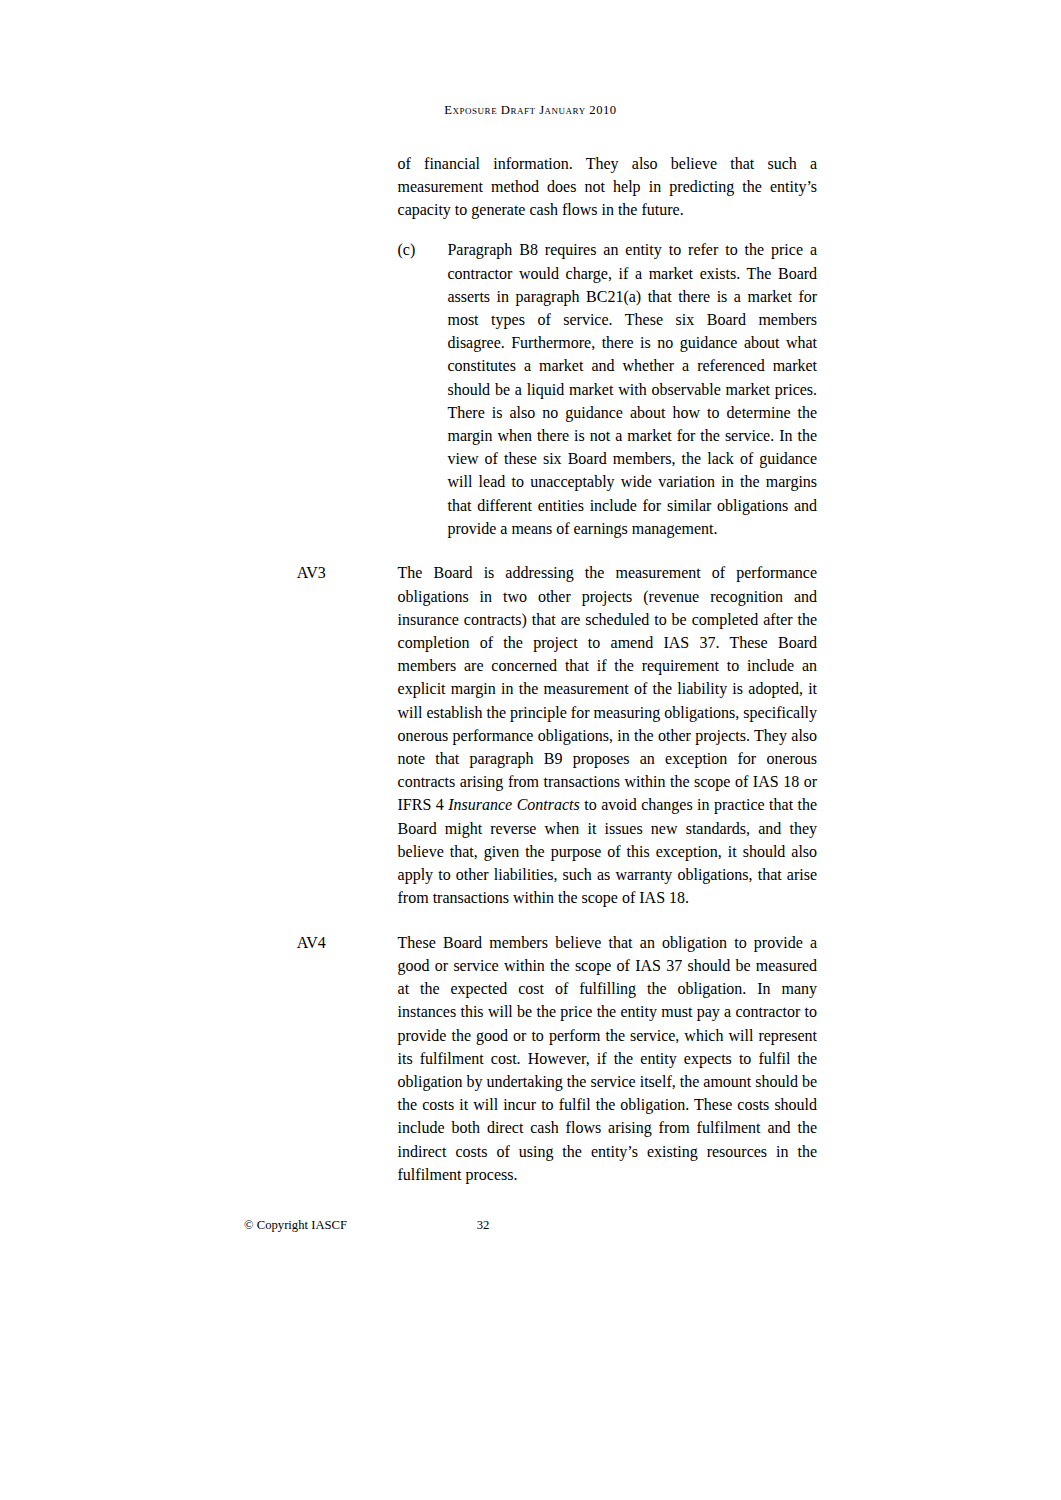Exposure Draft January 2010
of financial information. They also believe that such a measurement method does not help in predicting the entity’s capacity to generate cash flows in the future.
(c)
Paragraph B8 requires an entity to refer to the price a contractor would charge, if a market exists. The Board asserts in paragraph BC21(a) that there is a market for most types of service. These six Board members disagree. Furthermore, there is no guidance about what constitutes a market and whether a referenced market should be a liquid market with observable market prices. There is also no guidance about how to determine the margin when there is not a market for the service. In the view of these six Board members, the lack of guidance will lead to unacceptably wide variation in the margins that different entities include for similar obligations and provide a means of earnings management.
AV3
The Board is addressing the measurement of performance obligations in two other projects (revenue recognition and insurance contracts) that are scheduled to be completed after the completion of the project to amend IAS 37. These Board members are concerned that if the requirement to include an explicit margin in the measurement of the liability is adopted, it will establish the principle for measuring obligations, specifically onerous performance obligations, in the other projects. They also note that paragraph B9 proposes an exception for onerous contracts arising from transactions within the scope of IAS 18 or IFRS 4 Insurance Contracts to avoid changes in practice that the Board might reverse when it issues new standards, and they believe that, given the purpose of this exception, it should also apply to other liabilities, such as warranty obligations, that arise from transactions within the scope of IAS 18.
AV4
These Board members believe that an obligation to provide a good or service within the scope of IAS 37 should be measured at the expected cost of fulfilling the obligation. In many instances this will be the price the entity must pay a contractor to provide the good or to perform the service, which will represent its fulfilment cost. However, if the entity expects to fulfil the obligation by undertaking the service itself, the amount should be the costs it will incur to fulfil the obligation. These costs should include both direct cash flows arising from fulfilment and the indirect costs of using the entity’s existing resources in the fulfilment process.
© Copyright IASCF 32